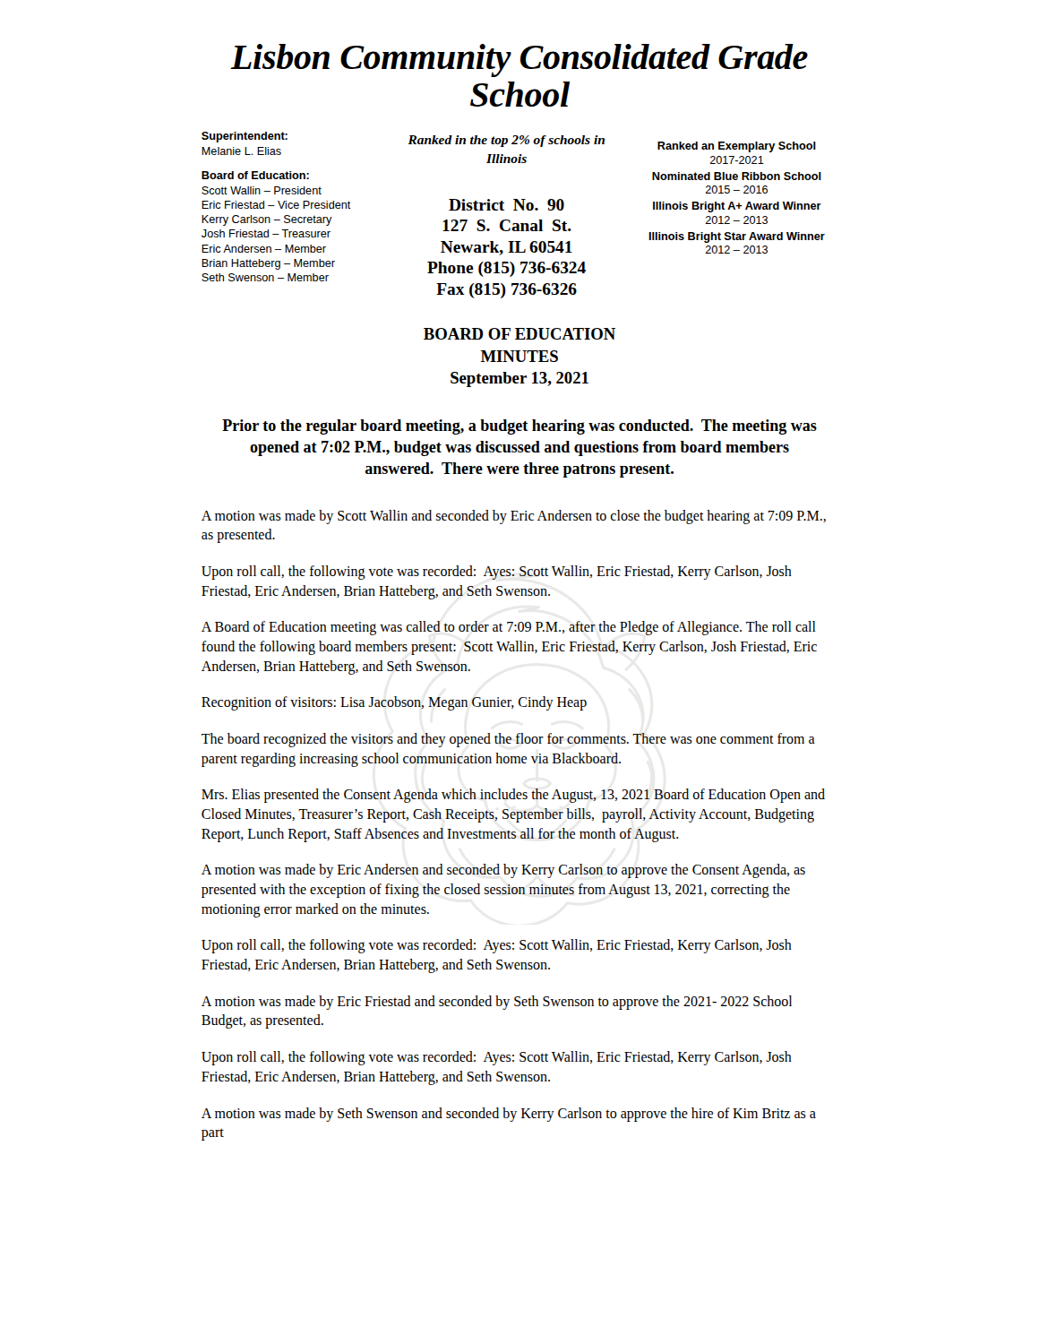Lisbon Community Consolidated Grade School
Superintendent:
Melanie L. Elias
Board of Education:
Scott Wallin – President
Eric Friestad – Vice President
Kerry Carlson – Secretary
Josh Friestad – Treasurer
Eric Andersen – Member
Brian Hatteberg – Member
Seth Swenson – Member
Ranked in the top 2% of schools in Illinois
District No. 90
127 S. Canal St.
Newark, IL 60541
Phone (815) 736-6324
Fax (815) 736-6326
Ranked an Exemplary School
2017-2021
Nominated Blue Ribbon School
2015 – 2016
Illinois Bright A+ Award Winner
2012 – 2013
Illinois Bright Star Award Winner
2012 – 2013
BOARD OF EDUCATION
MINUTES
September 13, 2021
Prior to the regular board meeting, a budget hearing was conducted. The meeting was opened at 7:02 P.M., budget was discussed and questions from board members answered. There were three patrons present.
A motion was made by Scott Wallin and seconded by Eric Andersen to close the budget hearing at 7:09 P.M., as presented.
Upon roll call, the following vote was recorded: Ayes: Scott Wallin, Eric Friestad, Kerry Carlson, Josh Friestad, Eric Andersen, Brian Hatteberg, and Seth Swenson.
A Board of Education meeting was called to order at 7:09 P.M., after the Pledge of Allegiance. The roll call found the following board members present: Scott Wallin, Eric Friestad, Kerry Carlson, Josh Friestad, Eric Andersen, Brian Hatteberg, and Seth Swenson.
Recognition of visitors: Lisa Jacobson, Megan Gunier, Cindy Heap
The board recognized the visitors and they opened the floor for comments. There was one comment from a parent regarding increasing school communication home via Blackboard.
Mrs. Elias presented the Consent Agenda which includes the August, 13, 2021 Board of Education Open and Closed Minutes, Treasurer’s Report, Cash Receipts, September bills, payroll, Activity Account, Budgeting Report, Lunch Report, Staff Absences and Investments all for the month of August.
A motion was made by Eric Andersen and seconded by Kerry Carlson to approve the Consent Agenda, as presented with the exception of fixing the closed session minutes from August 13, 2021, correcting the motioning error marked on the minutes.
Upon roll call, the following vote was recorded: Ayes: Scott Wallin, Eric Friestad, Kerry Carlson, Josh Friestad, Eric Andersen, Brian Hatteberg, and Seth Swenson.
A motion was made by Eric Friestad and seconded by Seth Swenson to approve the 2021- 2022 School Budget, as presented.
Upon roll call, the following vote was recorded: Ayes: Scott Wallin, Eric Friestad, Kerry Carlson, Josh Friestad, Eric Andersen, Brian Hatteberg, and Seth Swenson.
A motion was made by Seth Swenson and seconded by Kerry Carlson to approve the hire of Kim Britz as a part